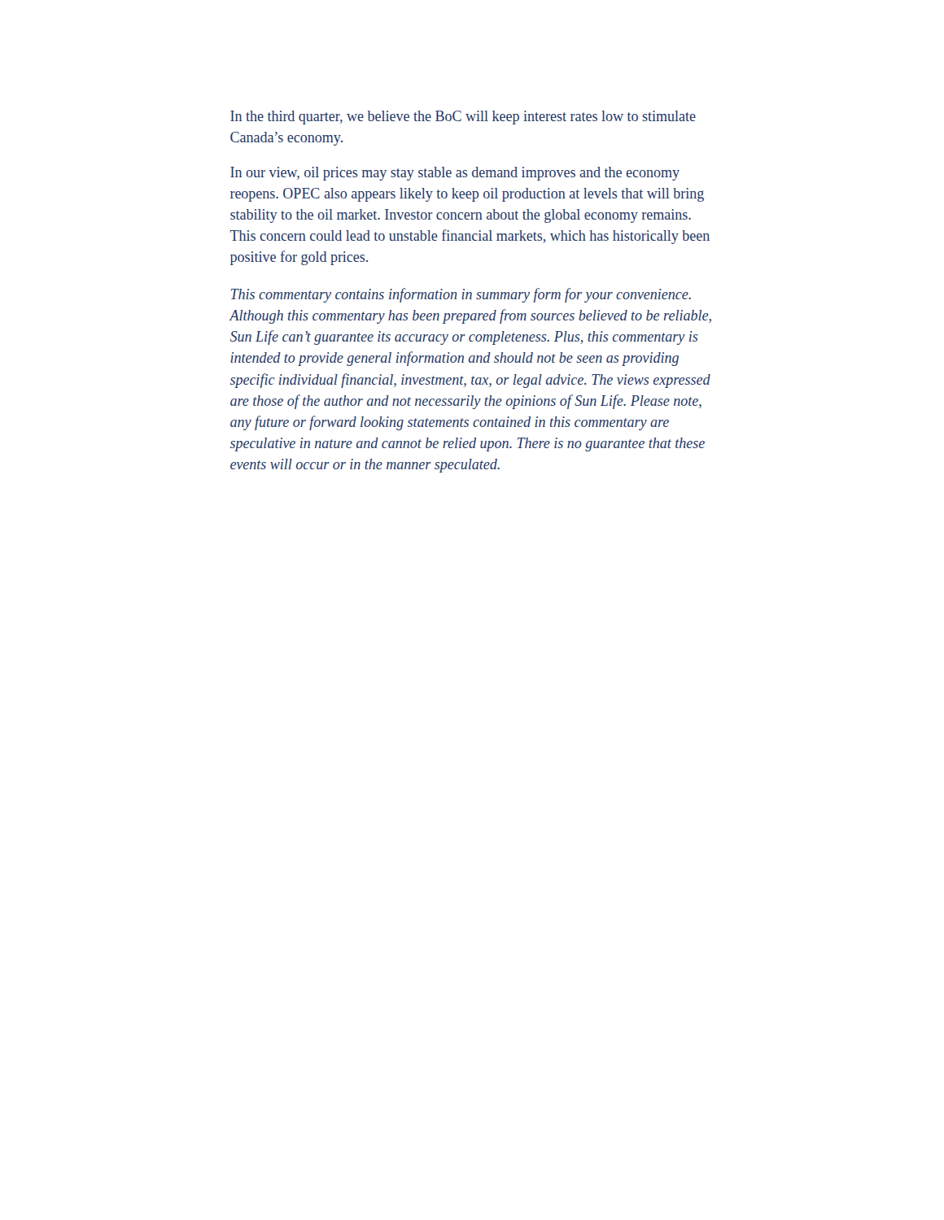In the third quarter, we believe the BoC will keep interest rates low to stimulate Canada’s economy.
In our view, oil prices may stay stable as demand improves and the economy reopens. OPEC also appears likely to keep oil production at levels that will bring stability to the oil market. Investor concern about the global economy remains. This concern could lead to unstable financial markets, which has historically been positive for gold prices.
This commentary contains information in summary form for your convenience. Although this commentary has been prepared from sources believed to be reliable, Sun Life can’t guarantee its accuracy or completeness. Plus, this commentary is intended to provide general information and should not be seen as providing specific individual financial, investment, tax, or legal advice. The views expressed are those of the author and not necessarily the opinions of Sun Life. Please note, any future or forward looking statements contained in this commentary are speculative in nature and cannot be relied upon. There is no guarantee that these events will occur or in the manner speculated.